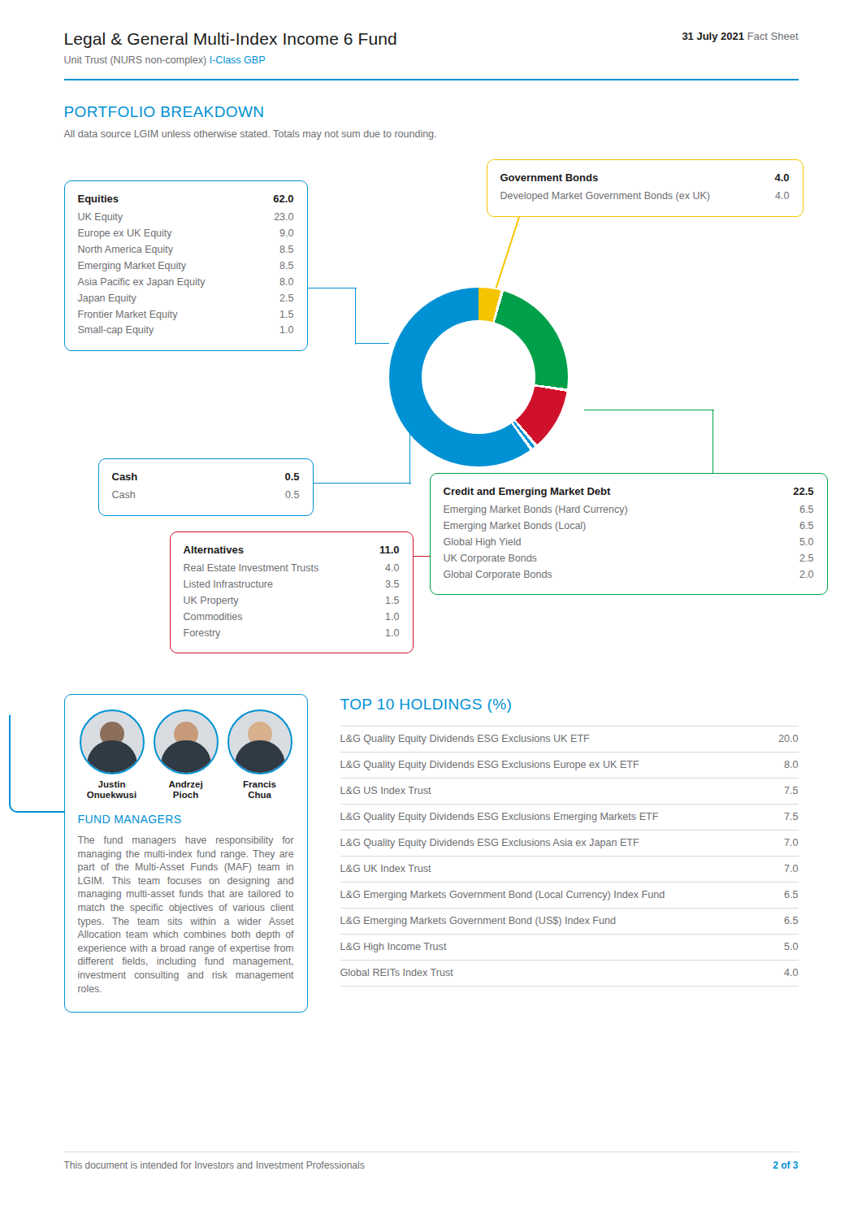Legal & General Multi-Index Income 6 Fund
Unit Trust (NURS non-complex) I-Class GBP
31 July 2021 Fact Sheet
PORTFOLIO BREAKDOWN
All data source LGIM unless otherwise stated. Totals may not sum due to rounding.
| Equities | 62.0 |
| UK Equity | 23.0 |
| Europe ex UK Equity | 9.0 |
| North America Equity | 8.5 |
| Emerging Market Equity | 8.5 |
| Asia Pacific ex Japan Equity | 8.0 |
| Japan Equity | 2.5 |
| Frontier Market Equity | 1.5 |
| Small-cap Equity | 1.0 |
| Government Bonds | 4.0 |
| Developed Market Government Bonds (ex UK) | 4.0 |
| Cash | 0.5 |
| Cash | 0.5 |
| Alternatives | 11.0 |
| Real Estate Investment Trusts | 4.0 |
| Listed Infrastructure | 3.5 |
| UK Property | 1.5 |
| Commodities | 1.0 |
| Forestry | 1.0 |
| Credit and Emerging Market Debt | 22.5 |
| Emerging Market Bonds (Hard Currency) | 6.5 |
| Emerging Market Bonds (Local) | 6.5 |
| Global High Yield | 5.0 |
| UK Corporate Bonds | 2.5 |
| Global Corporate Bonds | 2.0 |
Justin
Onuekwusi
Andrzej
Pioch
Francis
Chua
FUND MANAGERS
The fund managers have responsibility for managing the multi-index fund range. They are part of the Multi-Asset Funds (MAF) team in LGIM. This team focuses on designing and managing multi-asset funds that are tailored to match the specific objectives of various client types. The team sits within a wider Asset Allocation team which combines both depth of experience with a broad range of expertise from different fields, including fund management, investment consulting and risk management roles.
TOP 10 HOLDINGS (%)
| L&G Quality Equity Dividends ESG Exclusions UK ETF | 20.0 |
| L&G Quality Equity Dividends ESG Exclusions Europe ex UK ETF | 8.0 |
| L&G US Index Trust | 7.5 |
| L&G Quality Equity Dividends ESG Exclusions Emerging Markets ETF | 7.5 |
| L&G Quality Equity Dividends ESG Exclusions Asia ex Japan ETF | 7.0 |
| L&G UK Index Trust | 7.0 |
| L&G Emerging Markets Government Bond (Local Currency) Index Fund | 6.5 |
| L&G Emerging Markets Government Bond (US$) Index Fund | 6.5 |
| L&G High Income Trust | 5.0 |
| Global REITs Index Trust | 4.0 |
This document is intended for Investors and Investment Professionals
2 of 3